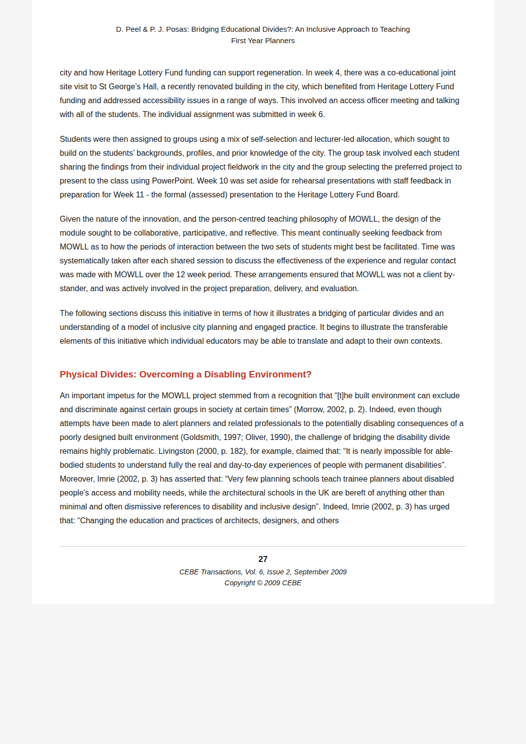D. Peel & P. J. Posas: Bridging Educational Divides?: An Inclusive Approach to Teaching
First Year Planners
city and how Heritage Lottery Fund funding can support regeneration. In week 4, there was a co-educational joint site visit to St George’s Hall, a recently renovated building in the city, which benefited from Heritage Lottery Fund funding and addressed accessibility issues in a range of ways. This involved an access officer meeting and talking with all of the students. The individual assignment was submitted in week 6.
Students were then assigned to groups using a mix of self-selection and lecturer-led allocation, which sought to build on the students’ backgrounds, profiles, and prior knowledge of the city. The group task involved each student sharing the findings from their individual project fieldwork in the city and the group selecting the preferred project to present to the class using PowerPoint. Week 10 was set aside for rehearsal presentations with staff feedback in preparation for Week 11 - the formal (assessed) presentation to the Heritage Lottery Fund Board.
Given the nature of the innovation, and the person-centred teaching philosophy of MOWLL, the design of the module sought to be collaborative, participative, and reflective. This meant continually seeking feedback from MOWLL as to how the periods of interaction between the two sets of students might best be facilitated. Time was systematically taken after each shared session to discuss the effectiveness of the experience and regular contact was made with MOWLL over the 12 week period. These arrangements ensured that MOWLL was not a client by-stander, and was actively involved in the project preparation, delivery, and evaluation.
The following sections discuss this initiative in terms of how it illustrates a bridging of particular divides and an understanding of a model of inclusive city planning and engaged practice. It begins to illustrate the transferable elements of this initiative which individual educators may be able to translate and adapt to their own contexts.
Physical Divides: Overcoming a Disabling Environment?
An important impetus for the MOWLL project stemmed from a recognition that “[t]he built environment can exclude and discriminate against certain groups in society at certain times” (Morrow, 2002, p. 2). Indeed, even though attempts have been made to alert planners and related professionals to the potentially disabling consequences of a poorly designed built environment (Goldsmith, 1997; Oliver, 1990), the challenge of bridging the disability divide remains highly problematic. Livingston (2000, p. 182), for example, claimed that: “It is nearly impossible for able-bodied students to understand fully the real and day-to-day experiences of people with permanent disabilities”. Moreover, Imrie (2002, p. 3) has asserted that: “Very few planning schools teach trainee planners about disabled people's access and mobility needs, while the architectural schools in the UK are bereft of anything other than minimal and often dismissive references to disability and inclusive design”. Indeed, Imrie (2002, p. 3) has urged that: “Changing the education and practices of architects, designers, and others
27
CEBE Transactions, Vol. 6, Issue 2, September 2009
Copyright © 2009 CEBE